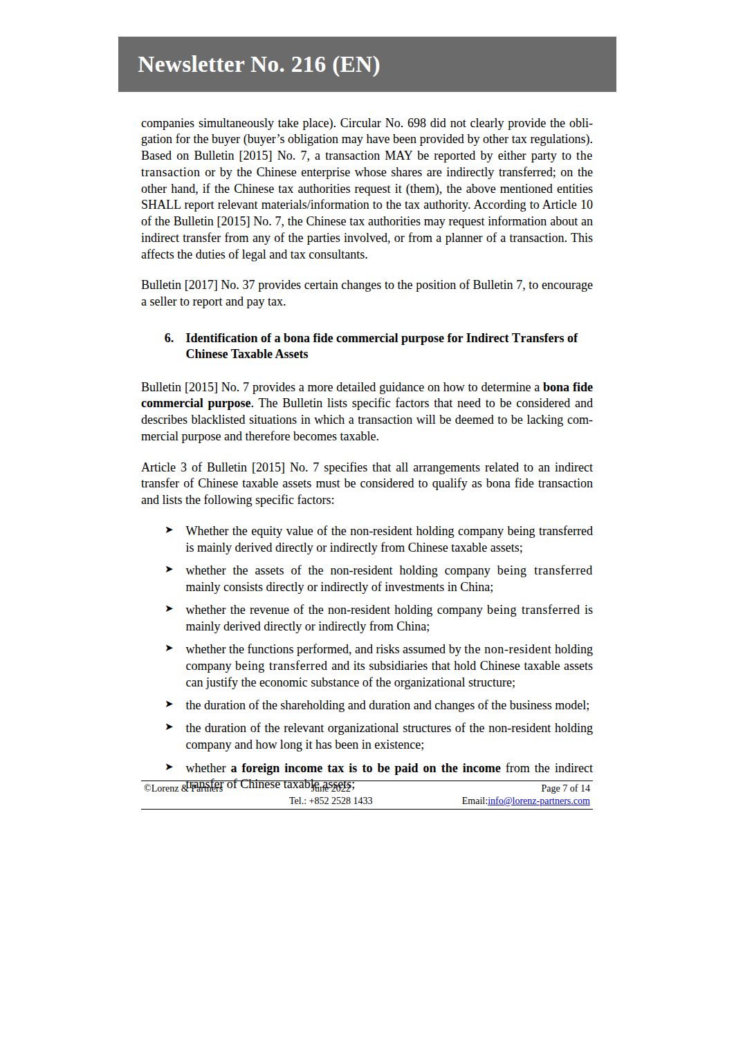Newsletter No. 216 (EN)
companies simultaneously take place). Circular No. 698 did not clearly provide the obligation for the buyer (buyer’s obligation may have been provided by other tax regulations). Based on Bulletin [2015] No. 7, a transaction MAY be reported by either party to the transaction or by the Chinese enterprise whose shares are indirectly transferred; on the other hand, if the Chinese tax authorities request it (them), the above mentioned entities SHALL report relevant materials/information to the tax authority. According to Article 10 of the Bulletin [2015] No. 7, the Chinese tax authorities may request information about an indirect transfer from any of the parties involved, or from a planner of a transaction. This affects the duties of legal and tax consultants.
Bulletin [2017] No. 37 provides certain changes to the position of Bulletin 7, to encourage a seller to report and pay tax.
6. Identification of a bona fide commercial purpose for Indirect Transfers of Chinese Taxable Assets
Bulletin [2015] No. 7 provides a more detailed guidance on how to determine a bona fide commercial purpose. The Bulletin lists specific factors that need to be considered and describes blacklisted situations in which a transaction will be deemed to be lacking commercial purpose and therefore becomes taxable.
Article 3 of Bulletin [2015] No. 7 specifies that all arrangements related to an indirect transfer of Chinese taxable assets must be considered to qualify as bona fide transaction and lists the following specific factors:
Whether the equity value of the non-resident holding company being transferred is mainly derived directly or indirectly from Chinese taxable assets;
whether the assets of the non-resident holding company being transferred mainly consists directly or indirectly of investments in China;
whether the revenue of the non-resident holding company being transferred is mainly derived directly or indirectly from China;
whether the functions performed, and risks assumed by the non-resident holding company being transferred and its subsidiaries that hold Chinese taxable assets can justify the economic substance of the organizational structure;
the duration of the shareholding and duration and changes of the business model;
the duration of the relevant organizational structures of the non-resident holding company and how long it has been in existence;
whether a foreign income tax is to be paid on the income from the indirect transfer of Chinese taxable assets;
| ©Lorenz & Partners | June 2022 | Page 7 of 14 |
| | Tel.: +852 2528 1433 | Email: info@lorenz-partners.com |